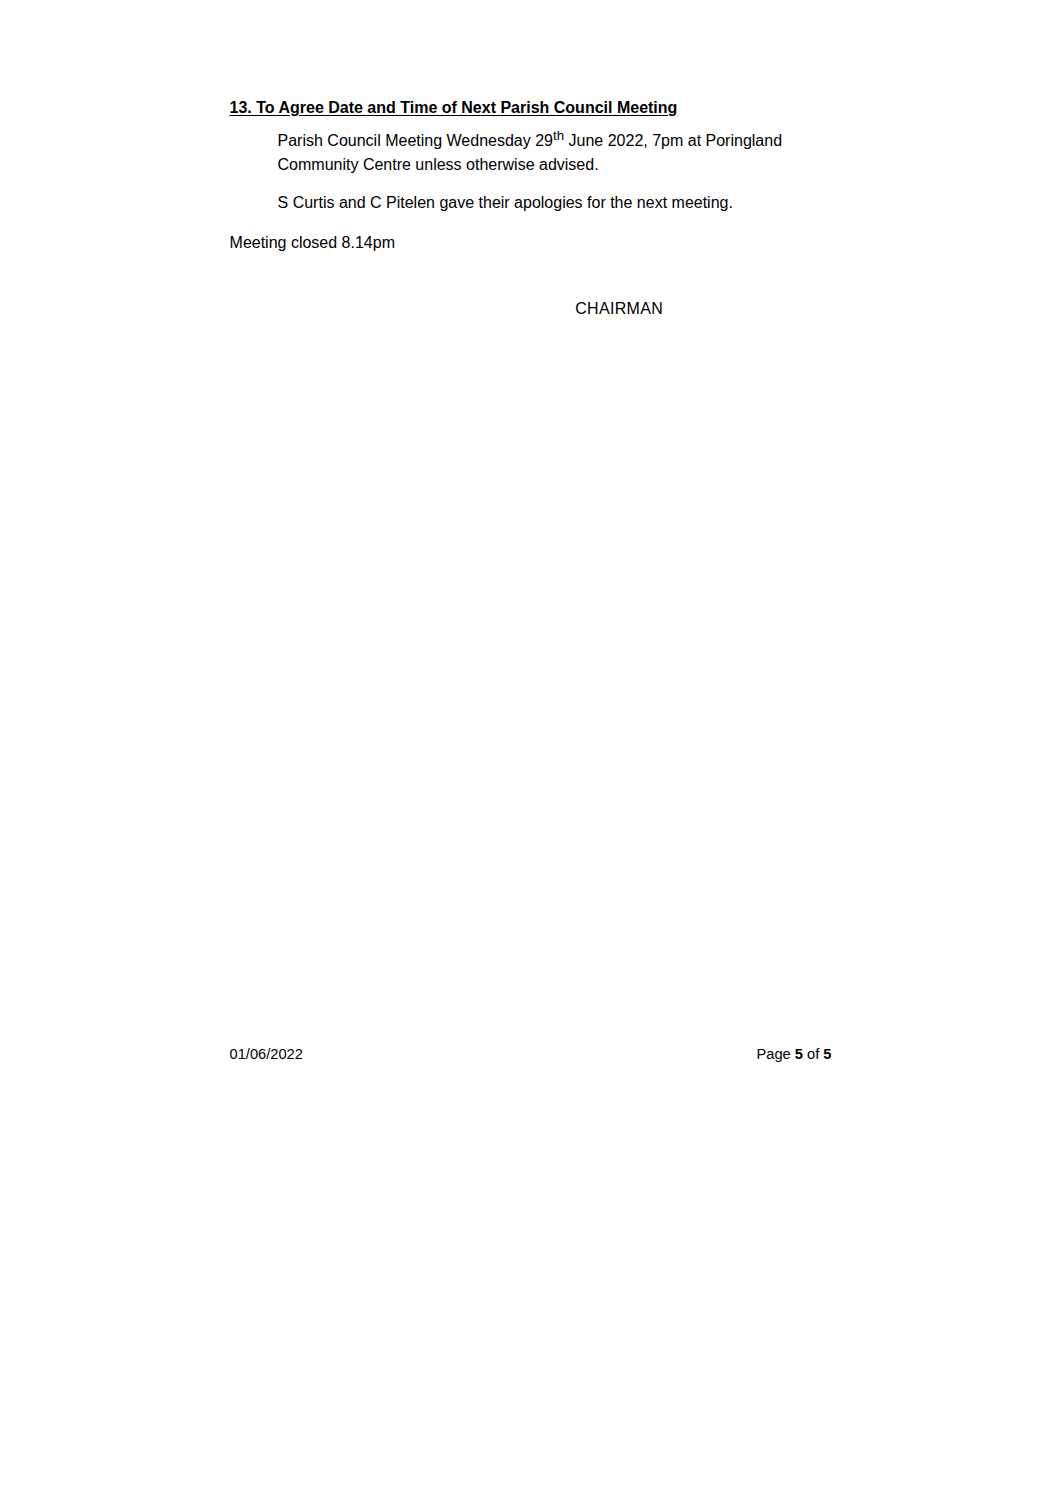13. To Agree Date and Time of Next Parish Council Meeting
Parish Council Meeting Wednesday 29th June 2022, 7pm at Poringland Community Centre unless otherwise advised.
S Curtis and C Pitelen gave their apologies for the next meeting.
Meeting closed 8.14pm
CHAIRMAN
01/06/2022
Page 5 of 5